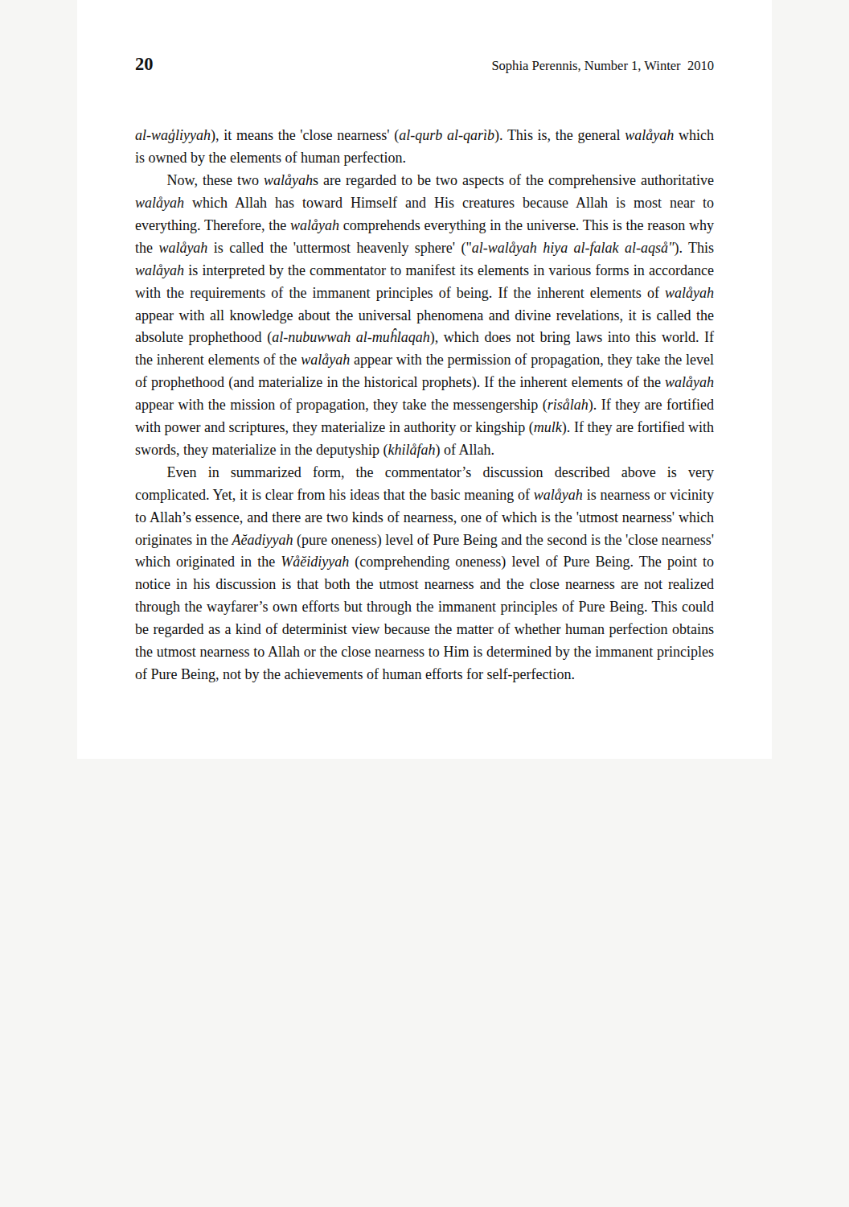20 Sophia Perennis, Number 1, Winter 2010
al-waģliyyah), it means the 'close nearness' (al-qurb al-qarìb). This is, the general walåyah which is owned by the elements of human perfection.
Now, these two walåyahs are regarded to be two aspects of the comprehensive authoritative walåyah which Allah has toward Himself and His creatures because Allah is most near to everything. Therefore, the walåyah comprehends everything in the universe. This is the reason why the walåyah is called the 'uttermost heavenly sphere' ("al-walåyah hiya al-falak al-aqså"). This walåyah is interpreted by the commentator to manifest its elements in various forms in accordance with the requirements of the immanent principles of being. If the inherent elements of walåyah appear with all knowledge about the universal phenomena and divine revelations, it is called the absolute prophethood (al-nubuwwah al-muĥlaqah), which does not bring laws into this world. If the inherent elements of the walåyah appear with the permission of propagation, they take the level of prophethood (and materialize in the historical prophets). If the inherent elements of the walåyah appear with the mission of propagation, they take the messengership (risålah). If they are fortified with power and scriptures, they materialize in authority or kingship (mulk). If they are fortified with swords, they materialize in the deputyship (khilåfah) of Allah.
Even in summarized form, the commentator’s discussion described above is very complicated. Yet, it is clear from his ideas that the basic meaning of walåyah is nearness or vicinity to Allah’s essence, and there are two kinds of nearness, one of which is the 'utmost nearness' which originates in the Aĕadiyyah (pure oneness) level of Pure Being and the second is the 'close nearness' which originated in the Wåĕidiyyah (comprehending oneness) level of Pure Being. The point to notice in his discussion is that both the utmost nearness and the close nearness are not realized through the wayfarer’s own efforts but through the immanent principles of Pure Being. This could be regarded as a kind of determinist view because the matter of whether human perfection obtains the utmost nearness to Allah or the close nearness to Him is determined by the immanent principles of Pure Being, not by the achievements of human efforts for self-perfection.